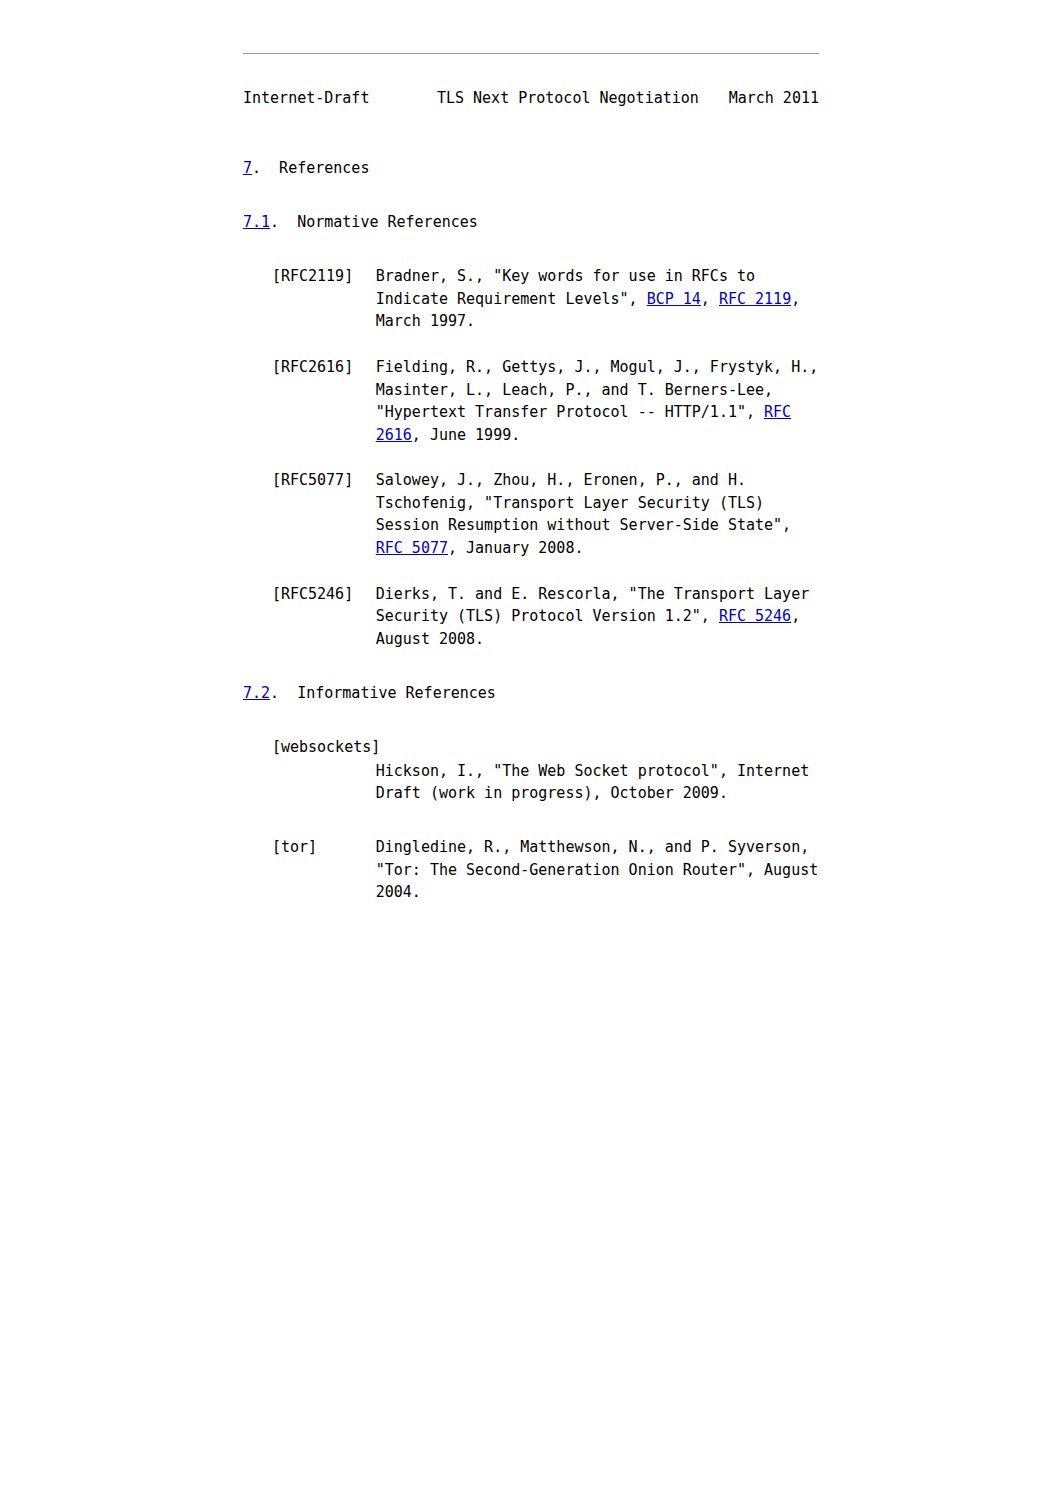Internet-Draft TLS Next Protocol Negotiation March 2011
7. References
7.1. Normative References
[RFC2119]
Bradner, S., "Key words for use in RFCs to Indicate Requirement Levels", BCP 14, RFC 2119, March 1997.
[RFC2616]
Fielding, R., Gettys, J., Mogul, J., Frystyk, H., Masinter, L., Leach, P., and T. Berners-Lee, "Hypertext Transfer Protocol -- HTTP/1.1", RFC 2616, June 1999.
[RFC5077]
Salowey, J., Zhou, H., Eronen, P., and H. Tschofenig, "Transport Layer Security (TLS) Session Resumption without Server-Side State", RFC 5077, January 2008.
[RFC5246]
Dierks, T. and E. Rescorla, "The Transport Layer Security (TLS) Protocol Version 1.2", RFC 5246, August 2008.
7.2. Informative References
[websockets]
Hickson, I., "The Web Socket protocol", Internet Draft (work in progress), October 2009.
[tor]
Dingledine, R., Matthewson, N., and P. Syverson, "Tor: The Second-Generation Onion Router", August 2004.